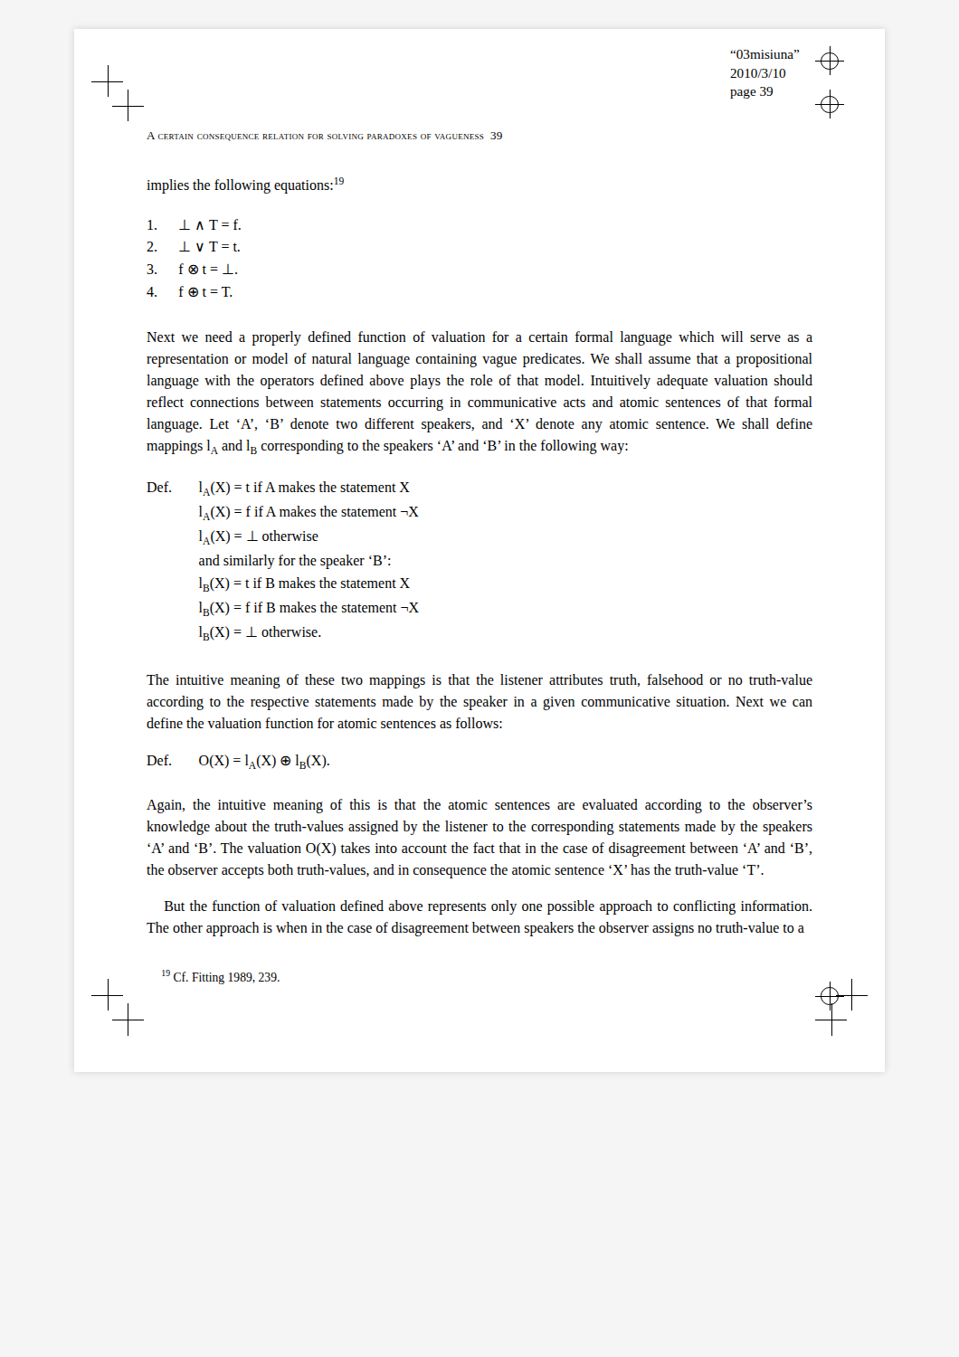“03misiuna”
2010/3/10
page 39
A certain consequence relation for solving paradoxes of vagueness 39
implies the following equations:19
1.⊥ ∧ T = f. 2.⊥ ∨ T = t. 3. f ⊗ t = ⊥. 4. f ⊕ t = T.
Next we need a properly defined function of valuation for a certain formal language which will serve as a representation or model of natural language containing vague predicates. We shall assume that a propositional language with the operators defined above plays the role of that model. Intuitively adequate valuation should reflect connections between statements occurring in communicative acts and atomic sentences of that formal language. Let ‘A’, ‘B’ denote two different speakers, and ‘X’ denote any atomic sentence. We shall define mappings lA and lB corresponding to the speakers ‘A’ and ‘B’ in the following way:
Def. lA(X) = t if A makes the statement X
lA(X) = f if A makes the statement ¬X
lA(X) = ⊥ otherwise
and similarly for the speaker ‘B’:
lB(X) = t if B makes the statement X
lB(X) = f if B makes the statement ¬X
lB(X) = ⊥ otherwise.
The intuitive meaning of these two mappings is that the listener attributes truth, falsehood or no truth-value according to the respective statements made by the speaker in a given communicative situation. Next we can define the valuation function for atomic sentences as follows:
Def. O(X) = lA(X) ⊕ lB(X).
Again, the intuitive meaning of this is that the atomic sentences are evaluated according to the observer’s knowledge about the truth-values assigned by the listener to the corresponding statements made by the speakers ‘A’ and ‘B’. The valuation O(X) takes into account the fact that in the case of disagreement between ‘A’ and ‘B’, the observer accepts both truth-values, and in consequence the atomic sentence ‘X’ has the truth-value ‘T’.
But the function of valuation defined above represents only one possible approach to conflicting information. The other approach is when in the case of disagreement between speakers the observer assigns no truth-value to a
19Cf. Fitting 1989, 239.